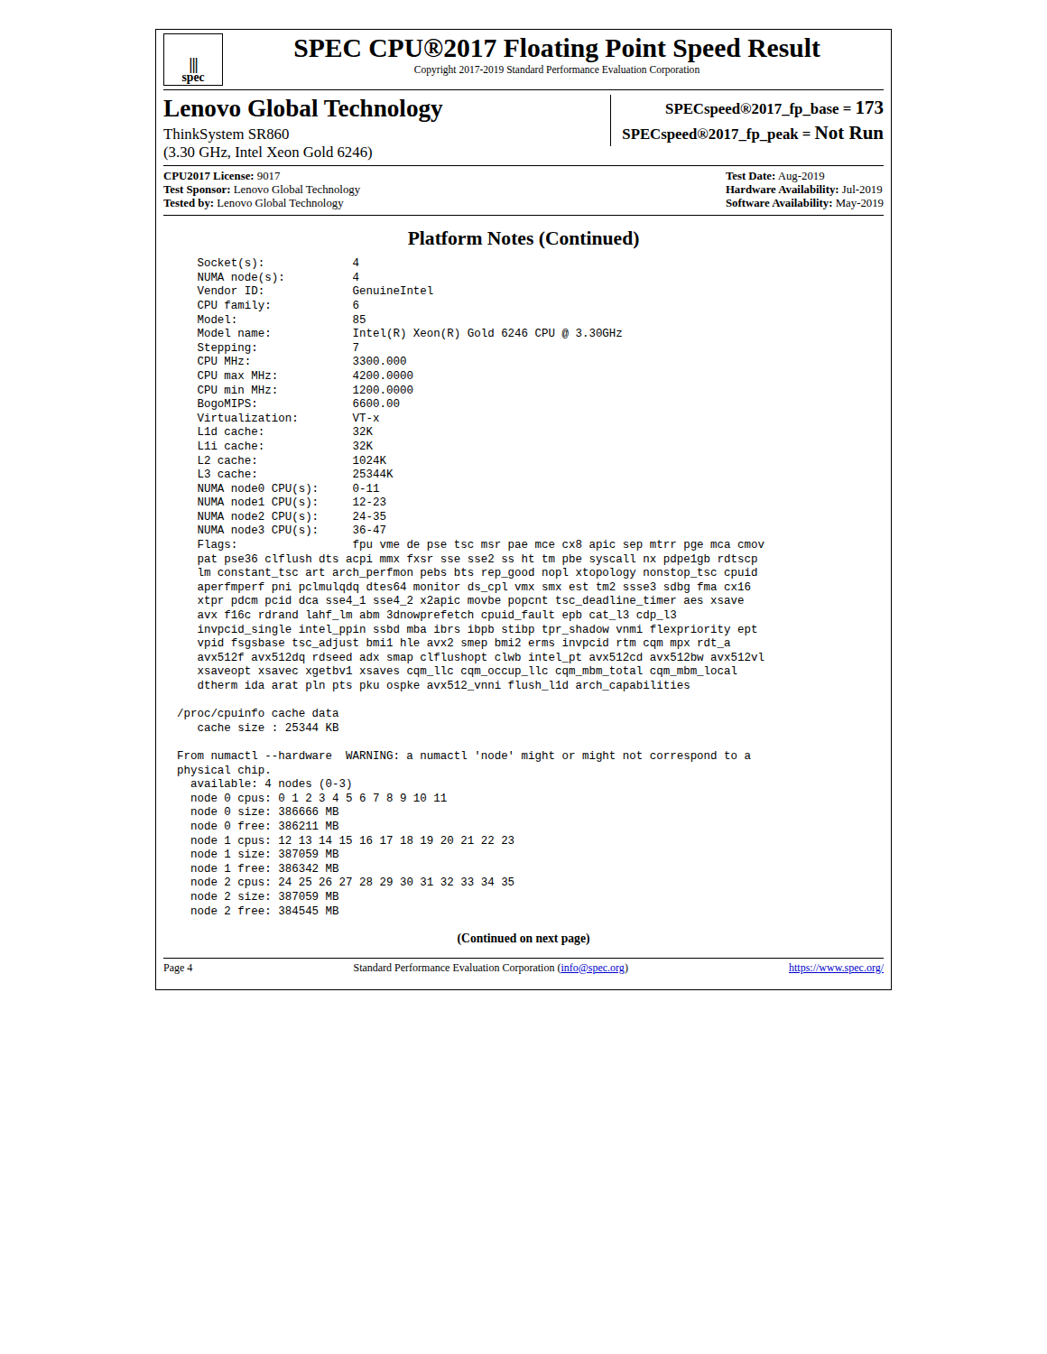|||
spec
SPEC CPU®2017 Floating Point Speed Result
Copyright 2017-2019 Standard Performance Evaluation Corporation
Lenovo Global Technology
ThinkSystem SR860
(3.30 GHz, Intel Xeon Gold 6246)
SPECspeed®2017_fp_base = 173
SPECspeed®2017_fp_peak = Not Run
CPU2017 License: 9017
Test Sponsor: Lenovo Global Technology
Tested by: Lenovo Global Technology
Test Date: Aug-2019
Hardware Availability: Jul-2019
Software Availability: May-2019
Platform Notes (Continued)
     Socket(s):             4
     NUMA node(s):          4
     Vendor ID:             GenuineIntel
     CPU family:            6
     Model:                 85
     Model name:            Intel(R) Xeon(R) Gold 6246 CPU @ 3.30GHz
     Stepping:              7
     CPU MHz:               3300.000
     CPU max MHz:           4200.0000
     CPU min MHz:           1200.0000
     BogoMIPS:              6600.00
     Virtualization:        VT-x
     L1d cache:             32K
     L1i cache:             32K
     L2 cache:              1024K
     L3 cache:              25344K
     NUMA node0 CPU(s):     0-11
     NUMA node1 CPU(s):     12-23
     NUMA node2 CPU(s):     24-35
     NUMA node3 CPU(s):     36-47
     Flags:                 fpu vme de pse tsc msr pae mce cx8 apic sep mtrr pge mca cmov
     pat pse36 clflush dts acpi mmx fxsr sse sse2 ss ht tm pbe syscall nx pdpe1gb rdtscp
     lm constant_tsc art arch_perfmon pebs bts rep_good nopl xtopology nonstop_tsc cpuid
     aperfmperf pni pclmulqdq dtes64 monitor ds_cpl vmx smx est tm2 ssse3 sdbg fma cx16
     xtpr pdcm pcid dca sse4_1 sse4_2 x2apic movbe popcnt tsc_deadline_timer aes xsave
     avx f16c rdrand lahf_lm abm 3dnowprefetch cpuid_fault epb cat_l3 cdp_l3
     invpcid_single intel_ppin ssbd mba ibrs ibpb stibp tpr_shadow vnmi flexpriority ept
     vpid fsgsbase tsc_adjust bmi1 hle avx2 smep bmi2 erms invpcid rtm cqm mpx rdt_a
     avx512f avx512dq rdseed adx smap clflushopt clwb intel_pt avx512cd avx512bw avx512vl
     xsaveopt xsavec xgetbv1 xsaves cqm_llc cqm_occup_llc cqm_mbm_total cqm_mbm_local
     dtherm ida arat pln pts pku ospke avx512_vnni flush_l1d arch_capabilities

  /proc/cpuinfo cache data
     cache size : 25344 KB

  From numactl --hardware  WARNING: a numactl 'node' might or might not correspond to a
  physical chip.
    available: 4 nodes (0-3)
    node 0 cpus: 0 1 2 3 4 5 6 7 8 9 10 11
    node 0 size: 386666 MB
    node 0 free: 386211 MB
    node 1 cpus: 12 13 14 15 16 17 18 19 20 21 22 23
    node 1 size: 387059 MB
    node 1 free: 386342 MB
    node 2 cpus: 24 25 26 27 28 29 30 31 32 33 34 35
    node 2 size: 387059 MB
    node 2 free: 384545 MB
(Continued on next page)
Page 4
Standard Performance Evaluation Corporation (info@spec.org)
https://www.spec.org/